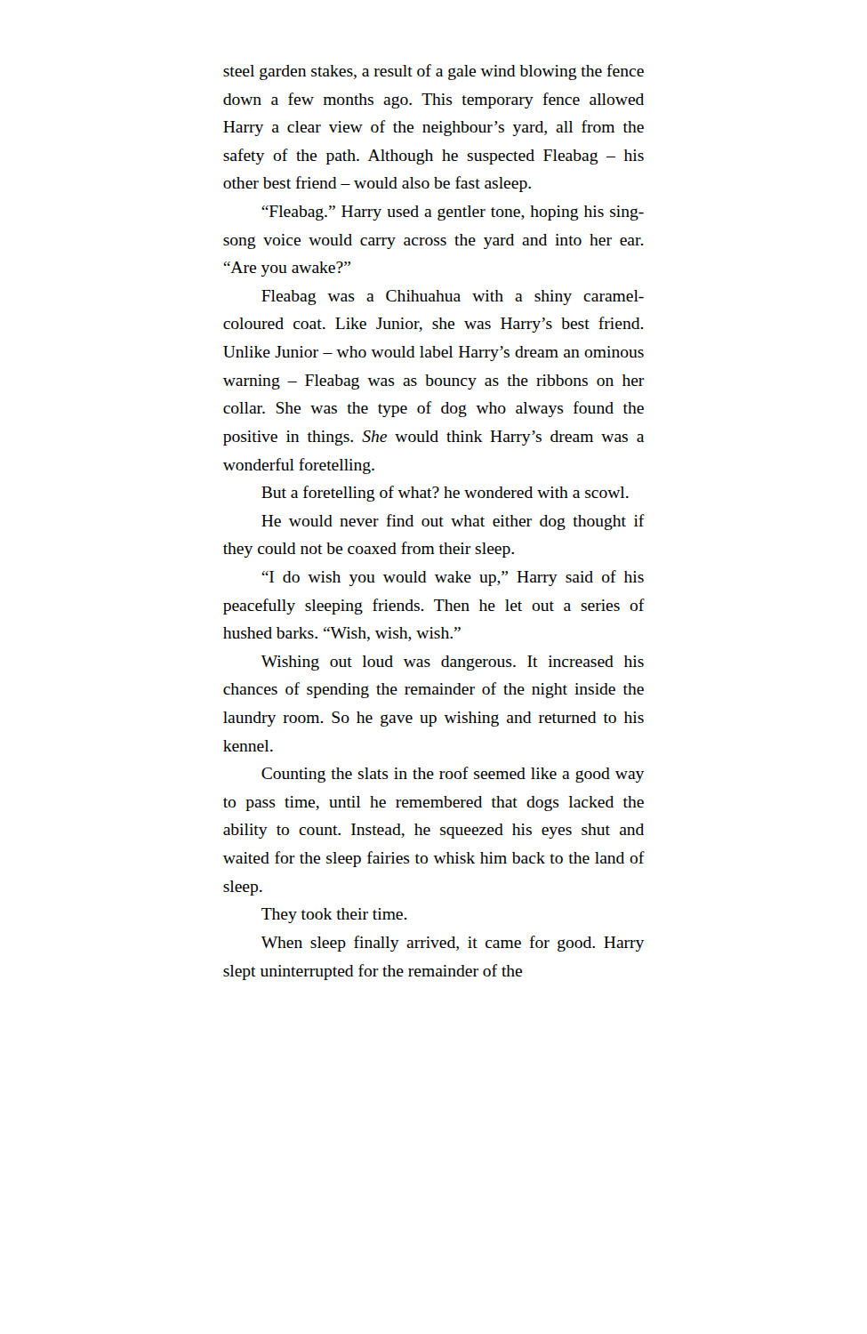steel garden stakes, a result of a gale wind blowing the fence down a few months ago. This temporary fence allowed Harry a clear view of the neighbour’s yard, all from the safety of the path. Although he suspected Fleabag – his other best friend – would also be fast asleep.
“Fleabag.” Harry used a gentler tone, hoping his sing-song voice would carry across the yard and into her ear. “Are you awake?”
Fleabag was a Chihuahua with a shiny caramel-coloured coat. Like Junior, she was Harry’s best friend. Unlike Junior – who would label Harry’s dream an ominous warning – Fleabag was as bouncy as the ribbons on her collar. She was the type of dog who always found the positive in things. She would think Harry’s dream was a wonderful foretelling.
But a foretelling of what? he wondered with a scowl.
He would never find out what either dog thought if they could not be coaxed from their sleep.
“I do wish you would wake up,” Harry said of his peacefully sleeping friends. Then he let out a series of hushed barks. “Wish, wish, wish.”
Wishing out loud was dangerous. It increased his chances of spending the remainder of the night inside the laundry room. So he gave up wishing and returned to his kennel.
Counting the slats in the roof seemed like a good way to pass time, until he remembered that dogs lacked the ability to count. Instead, he squeezed his eyes shut and waited for the sleep fairies to whisk him back to the land of sleep.
They took their time.
When sleep finally arrived, it came for good. Harry slept uninterrupted for the remainder of the